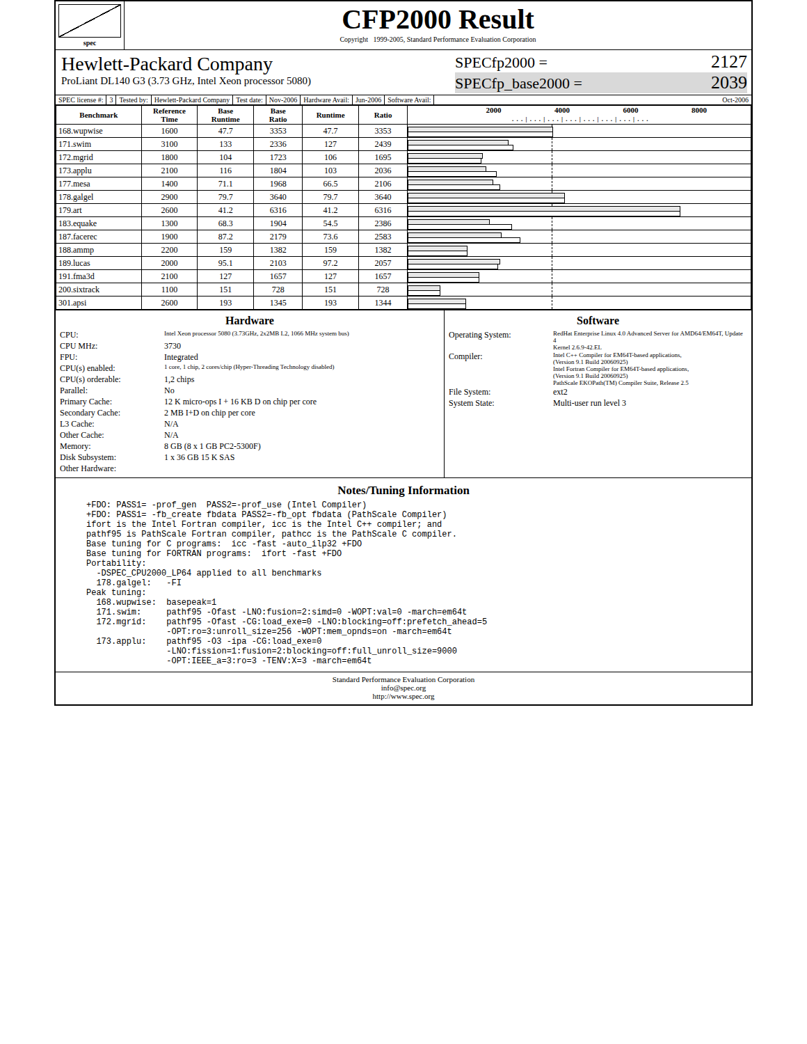spec
CFP2000 Result
Copyright 1999-2005, Standard Performance Evaluation Corporation
Hewlett-Packard Company
ProLiant DL140 G3 (3.73 GHz, Intel Xeon processor 5080)
SPECfp2000 =2127
SPECfp_base2000 =2039
SPEC license #:
3
Tested by:
Hewlett-Packard Company
Test date:
Nov-2006
Hardware Avail:
Jun-2006
Software Avail:
Oct-2006
| Benchmark | Reference Time | Base Runtime | Base Ratio | Runtime | Ratio | 2000 4000 6000 8000 . . . / . . . / . . . / . . . / . . . / . . . / . . . / . . . |
| --- | --- | --- | --- | --- | --- | --- |
| 168.wupwise | 1600 | 47.7 | 3353 | 47.7 | 3353 | |
| 171.swim | 3100 | 133 | 2336 | 127 | 2439 | |
| 172.mgrid | 1800 | 104 | 1723 | 106 | 1695 | |
| 173.applu | 2100 | 116 | 1804 | 103 | 2036 | |
| 177.mesa | 1400 | 71.1 | 1968 | 66.5 | 2106 | |
| 178.galgel | 2900 | 79.7 | 3640 | 79.7 | 3640 | |
| 179.art | 2600 | 41.2 | 6316 | 41.2 | 6316 | |
| 183.equake | 1300 | 68.3 | 1904 | 54.5 | 2386 | |
| 187.facerec | 1900 | 87.2 | 2179 | 73.6 | 2583 | |
| 188.ammp | 2200 | 159 | 1382 | 159 | 1382 | |
| 189.lucas | 2000 | 95.1 | 2103 | 97.2 | 2057 | |
| 191.fma3d | 2100 | 127 | 1657 | 127 | 1657 | |
| 200.sixtrack | 1100 | 151 | 728 | 151 | 728 | |
| 301.apsi | 2600 | 193 | 1345 | 193 | 1344 | |
Hardware
CPU:
Intel Xeon processor 5080 (3.73GHz, 2x2MB L2, 1066 MHz system bus)
CPU MHz:
3730
FPU:
Integrated
CPU(s) enabled:
1 core, 1 chip, 2 cores/chip (Hyper-Threading Technology disabled)
CPU(s) orderable:
1,2 chips
Parallel:
No
Primary Cache:
12 K micro-ops I + 16 KB D on chip per core
Secondary Cache:
2 MB I+D on chip per core
L3 Cache:
N/A
Other Cache:
N/A
Memory:
8 GB (8 x 1 GB PC2-5300F)
Disk Subsystem:
1 x 36 GB 15 K SAS
Other Hardware:
Software
Operating System:
RedHat Enterprise Linux 4.0 Advanced Server for AMD64/EM64T, Update 4
Kernel 2.6.9-42.EL
Compiler:
Intel C++ Compiler for EM64T-based applications,
(Version 9.1 Build 20060925)
Intel Fortran Compiler for EM64T-based applications,
(Version 9.1 Build 20060925)
PathScale EKOPath(TM) Compiler Suite, Release 2.5
File System:
ext2
System State:
Multi-user run level 3
Notes/Tuning Information
     +FDO: PASS1= -prof_gen  PASS2=-prof_use (Intel Compiler)
     +FDO: PASS1= -fb_create fbdata PASS2=-fb_opt fbdata (PathScale Compiler)
     ifort is the Intel Fortran compiler, icc is the Intel C++ compiler; and
     pathf95 is PathScale Fortran compiler, pathcc is the PathScale C compiler.
     Base tuning for C programs:  icc -fast -auto_ilp32 +FDO
     Base tuning for FORTRAN programs:  ifort -fast +FDO
     Portability:
       -DSPEC_CPU2000_LP64 applied to all benchmarks
       178.galgel:   -FI
     Peak tuning:
       168.wupwise:  basepeak=1
       171.swim:     pathf95 -Ofast -LNO:fusion=2:simd=0 -WOPT:val=0 -march=em64t
       172.mgrid:    pathf95 -Ofast -CG:load_exe=0 -LNO:blocking=off:prefetch_ahead=5
                     -OPT:ro=3:unroll_size=256 -WOPT:mem_opnds=on -march=em64t
       173.applu:    pathf95 -O3 -ipa -CG:load_exe=0
                     -LNO:fission=1:fusion=2:blocking=off:full_unroll_size=9000
                     -OPT:IEEE_a=3:ro=3 -TENV:X=3 -march=em64t
Standard Performance Evaluation Corporation
info@spec.org
http://www.spec.org